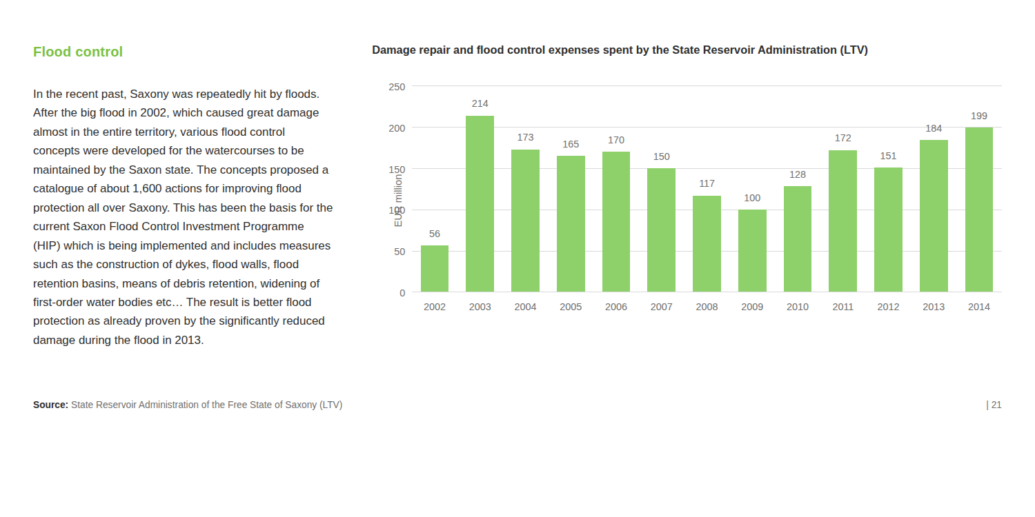Flood control
In the recent past, Saxony was repeatedly hit by floods. After the big flood in 2002, which caused great damage almost in the entire territory, various flood control concepts were developed for the watercourses to be maintained by the Saxon state. The concepts proposed a catalogue of about 1,600 actions for improving flood protection all over Saxony. This has been the basis for the current Saxon Flood Control Investment Programme (HIP) which is being implemented and includes measures such as the construction of dykes, flood walls, flood retention basins, means of debris retention, widening of first-order water bodies etc… The result is better flood protection as already proven by the significantly reduced damage during the flood in 2013.
Damage repair and flood control expenses spent by the State Reservoir Administration (LTV)
EUR million
250
200
150
100
50
0
56
214
173
165
170
150
117
100
128
172
151
184
199
2002
2003
2004
2005
2006
2007
2008
2009
2010
2011
2012
2013
2014
Source: State Reservoir Administration of the Free State of Saxony (LTV)
| 21